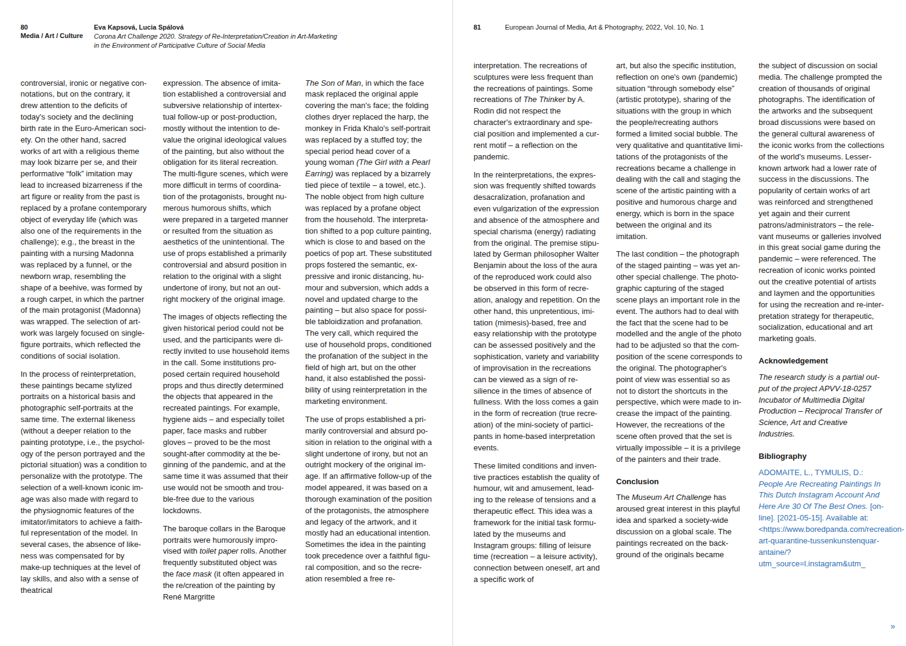80Media / Art / Culture
Eva Kapsová, Lucia Spálová Corona Art Challenge 2020. Strategy of Re-Interpretation/Creation in Art-Marketing
in the Environment of Participative Culture of Social Media
controversial, ironic or negative connotations, but on the contrary, it drew attention to the deficits of today's society and the declining birth rate in the Euro-American society. On the other hand, sacred works of art with a religious theme may look bizarre per se, and their performative “folk” imitation may lead to increased bizarreness if the art figure or reality from the past is replaced by a profane contemporary object of everyday life (which was also one of the requirements in the challenge); e.g., the breast in the painting with a nursing Madonna was replaced by a funnel, or the newborn wrap, resembling the shape of a beehive, was formed by a rough carpet, in which the partner of the main protagonist (Madonna) was wrapped. The selection of artwork was largely focused on single-figure portraits, which reflected the conditions of social isolation.
In the process of reinterpretation, these paintings became stylized portraits on a historical basis and photographic self-portraits at the same time. The external likeness (without a deeper relation to the painting prototype, i.e., the psychology of the person portrayed and the pictorial situation) was a condition to personalize with the prototype. The selection of a well-known iconic image was also made with regard to the physiognomic features of the imitator/imitators to achieve a faithful representation of the model. In several cases, the absence of likeness was compensated for by make-up techniques at the level of lay skills, and also with a sense of theatrical
expression. The absence of imitation established a controversial and subversive relationship of intertextual follow-up or post-production, mostly without the intention to devalue the original ideological values of the painting, but also without the obligation for its literal recreation. The multi-figure scenes, which were more difficult in terms of coordination of the protagonists, brought numerous humorous shifts, which were prepared in a targeted manner or resulted from the situation as aesthetics of the unintentional. The use of props established a primarily controversial and absurd position in relation to the original with a slight undertone of irony, but not an outright mockery of the original image.
The images of objects reflecting the given historical period could not be used, and the participants were directly invited to use household items in the call. Some institutions proposed certain required household props and thus directly determined the objects that appeared in the recreated paintings. For example, hygiene aids – and especially toilet paper, face masks and rubber gloves – proved to be the most sought-after commodity at the beginning of the pandemic, and at the same time it was assumed that their use would not be smooth and trouble-free due to the various lockdowns.
The baroque collars in the Baroque portraits were humorously improvised with toilet paper rolls. Another frequently substituted object was the face mask (it often appeared in the re/creation of the painting by René Margritte
The Son of Man, in which the face mask replaced the original apple covering the man's face; the folding clothes dryer replaced the harp, the monkey in Frida Khalo's self-portrait was replaced by a stuffed toy; the special period head cover of a young woman (The Girl with a Pearl Earring) was replaced by a bizarrely tied piece of textile – a towel, etc.). The noble object from high culture was replaced by a profane object from the household. The interpretation shifted to a pop culture painting, which is close to and based on the poetics of pop art. These substituted props fostered the semantic, expressive and ironic distancing, humour and subversion, which adds a novel and updated charge to the painting – but also space for possible tabloidization and profanation. The very call, which required the use of household props, conditioned the profanation of the subject in the field of high art, but on the other hand, it also established the possibility of using reinterpretation in the marketing environment.
The use of props established a primarily controversial and absurd position in relation to the original with a slight undertone of irony, but not an outright mockery of the original image. If an affirmative follow-up of the model appeared, it was based on a thorough examination of the position of the protagonists, the atmosphere and legacy of the artwork, and it mostly had an educational intention. Sometimes the idea in the painting took precedence over a faithful figural composition, and so the recreation resembled a free re-
81
European Journal of Media, Art & Photography, 2022, Vol. 10, No. 1
interpretation. The recreations of sculptures were less frequent than the recreations of paintings. Some recreations of The Thinker by A. Rodin did not respect the character's extraordinary and special position and implemented a current motif – a reflection on the pandemic.
In the reinterpretations, the expression was frequently shifted towards desacralization, profanation and even vulgarization of the expression and absence of the atmosphere and special charisma (energy) radiating from the original. The premise stipulated by German philosopher Walter Benjamin about the loss of the aura of the reproduced work could also be observed in this form of recreation, analogy and repetition. On the other hand, this unpretentious, imitation (mimesis)-based, free and easy relationship with the prototype can be assessed positively and the sophistication, variety and variability of improvisation in the recreations can be viewed as a sign of resilience in the times of absence of fullness. With the loss comes a gain in the form of recreation (true recreation) of the mini-society of participants in home-based interpretation events.
These limited conditions and inventive practices establish the quality of humour, wit and amusement, leading to the release of tensions and a therapeutic effect. This idea was a framework for the initial task formulated by the museums and Instagram groups: filling of leisure time (recreation – a leisure activity), connection between oneself, art and a specific work of
art, but also the specific institution, reflection on one's own (pandemic) situation “through somebody else” (artistic prototype), sharing of the situations with the group in which the people/recreating authors formed a limited social bubble. The very qualitative and quantitative limitations of the protagonists of the recreations became a challenge in dealing with the call and staging the scene of the artistic painting with a positive and humorous charge and energy, which is born in the space between the original and its imitation.
The last condition – the photograph of the staged painting – was yet another special challenge. The photographic capturing of the staged scene plays an important role in the event. The authors had to deal with the fact that the scene had to be modelled and the angle of the photo had to be adjusted so that the composition of the scene corresponds to the original. The photographer's point of view was essential so as not to distort the shortcuts in the perspective, which were made to increase the impact of the painting. However, the recreations of the scene often proved that the set is virtually impossible – it is a privilege of the painters and their trade.
Conclusion
The Museum Art Challenge has aroused great interest in this playful idea and sparked a society-wide discussion on a global scale. The paintings recreated on the background of the originals became
the subject of discussion on social media. The challenge prompted the creation of thousands of original photographs. The identification of the artworks and the subsequent broad discussions were based on the general cultural awareness of the iconic works from the collections of the world's museums. Lesser-known artwork had a lower rate of success in the discussions. The popularity of certain works of art was reinforced and strengthened yet again and their current patrons/administrators – the relevant museums or galleries involved in this great social game during the pandemic – were referenced. The recreation of iconic works pointed out the creative potential of artists and laymen and the opportunities for using the recreation and re-interpretation strategy for therapeutic, socialization, educational and art marketing goals.
Acknowledgement
The research study is a partial output of the project APVV-18-0257 Incubator of Multimedia Digital Production – Reciprocal Transfer of Science, Art and Creative Industries.
Bibliography
ADOMAITE, L., TYMULIS, D.: People Are Recreating Paintings In This Dutch Instagram Account And Here Are 30 Of The Best Ones. [online]. [2021-05-15]. Available at: <https://www.boredpanda.com/recreation-art-quarantine-tussenkunstenquarantaine/?utm_source=l.instagram&utm_
»